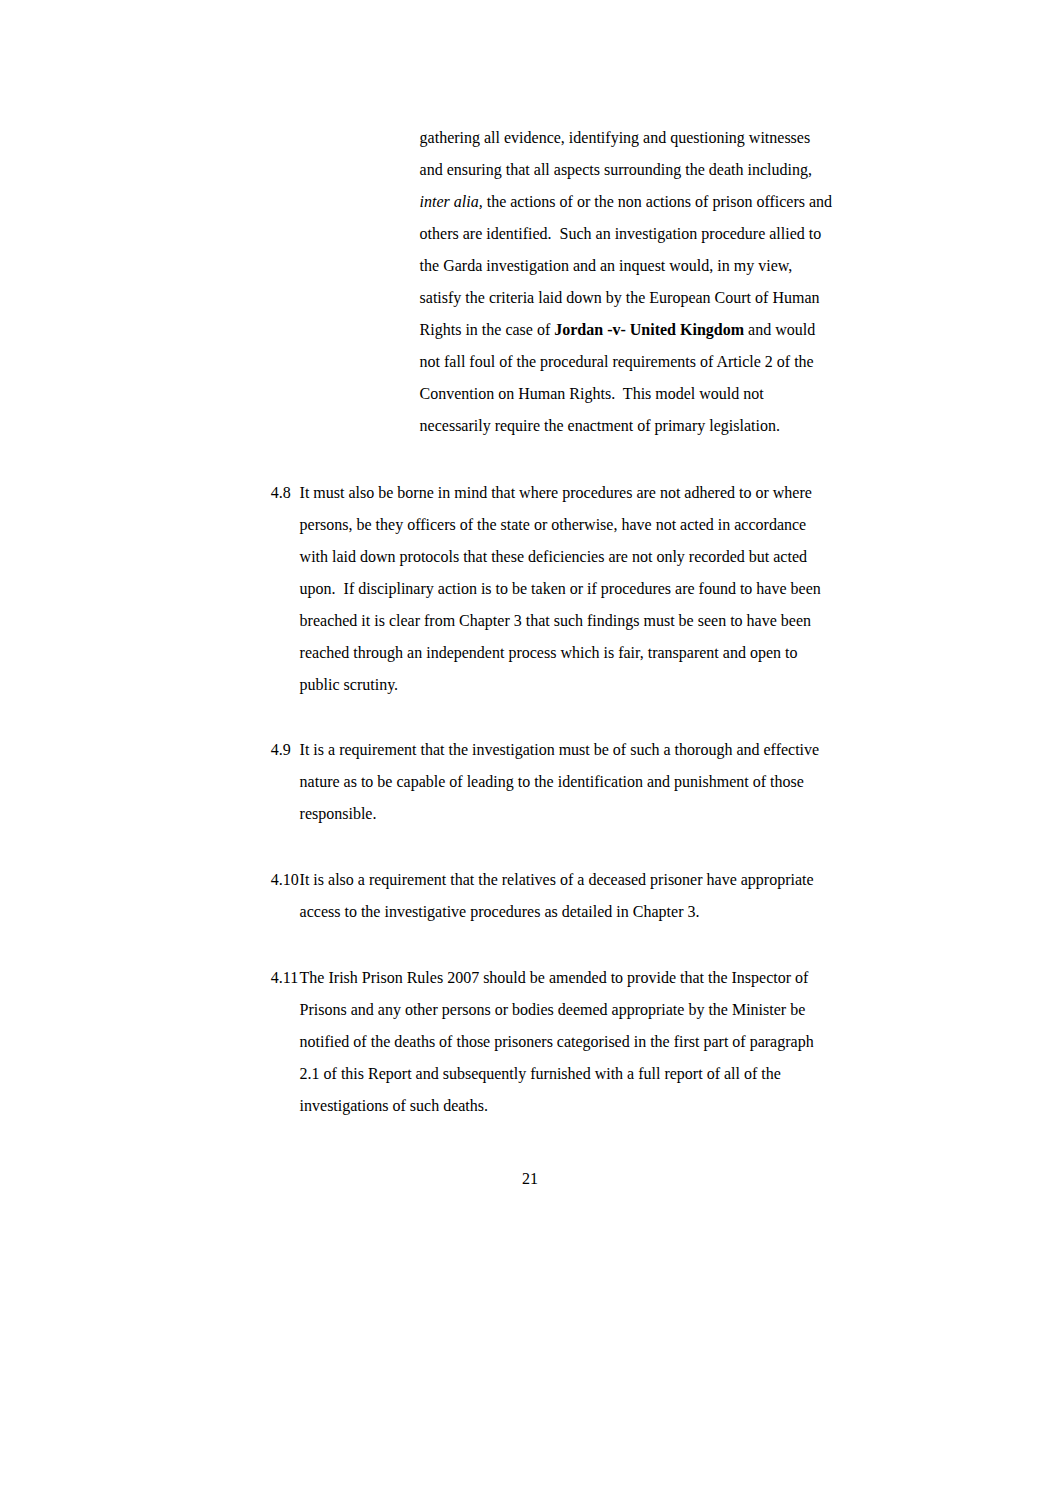gathering all evidence, identifying and questioning witnesses and ensuring that all aspects surrounding the death including, inter alia, the actions of or the non actions of prison officers and others are identified. Such an investigation procedure allied to the Garda investigation and an inquest would, in my view, satisfy the criteria laid down by the European Court of Human Rights in the case of Jordan -v- United Kingdom and would not fall foul of the procedural requirements of Article 2 of the Convention on Human Rights. This model would not necessarily require the enactment of primary legislation.
4.8
It must also be borne in mind that where procedures are not adhered to or where persons, be they officers of the state or otherwise, have not acted in accordance with laid down protocols that these deficiencies are not only recorded but acted upon. If disciplinary action is to be taken or if procedures are found to have been breached it is clear from Chapter 3 that such findings must be seen to have been reached through an independent process which is fair, transparent and open to public scrutiny.
4.9
It is a requirement that the investigation must be of such a thorough and effective nature as to be capable of leading to the identification and punishment of those responsible.
4.10
It is also a requirement that the relatives of a deceased prisoner have appropriate access to the investigative procedures as detailed in Chapter 3.
4.11
The Irish Prison Rules 2007 should be amended to provide that the Inspector of Prisons and any other persons or bodies deemed appropriate by the Minister be notified of the deaths of those prisoners categorised in the first part of paragraph 2.1 of this Report and subsequently furnished with a full report of all of the investigations of such deaths.
21